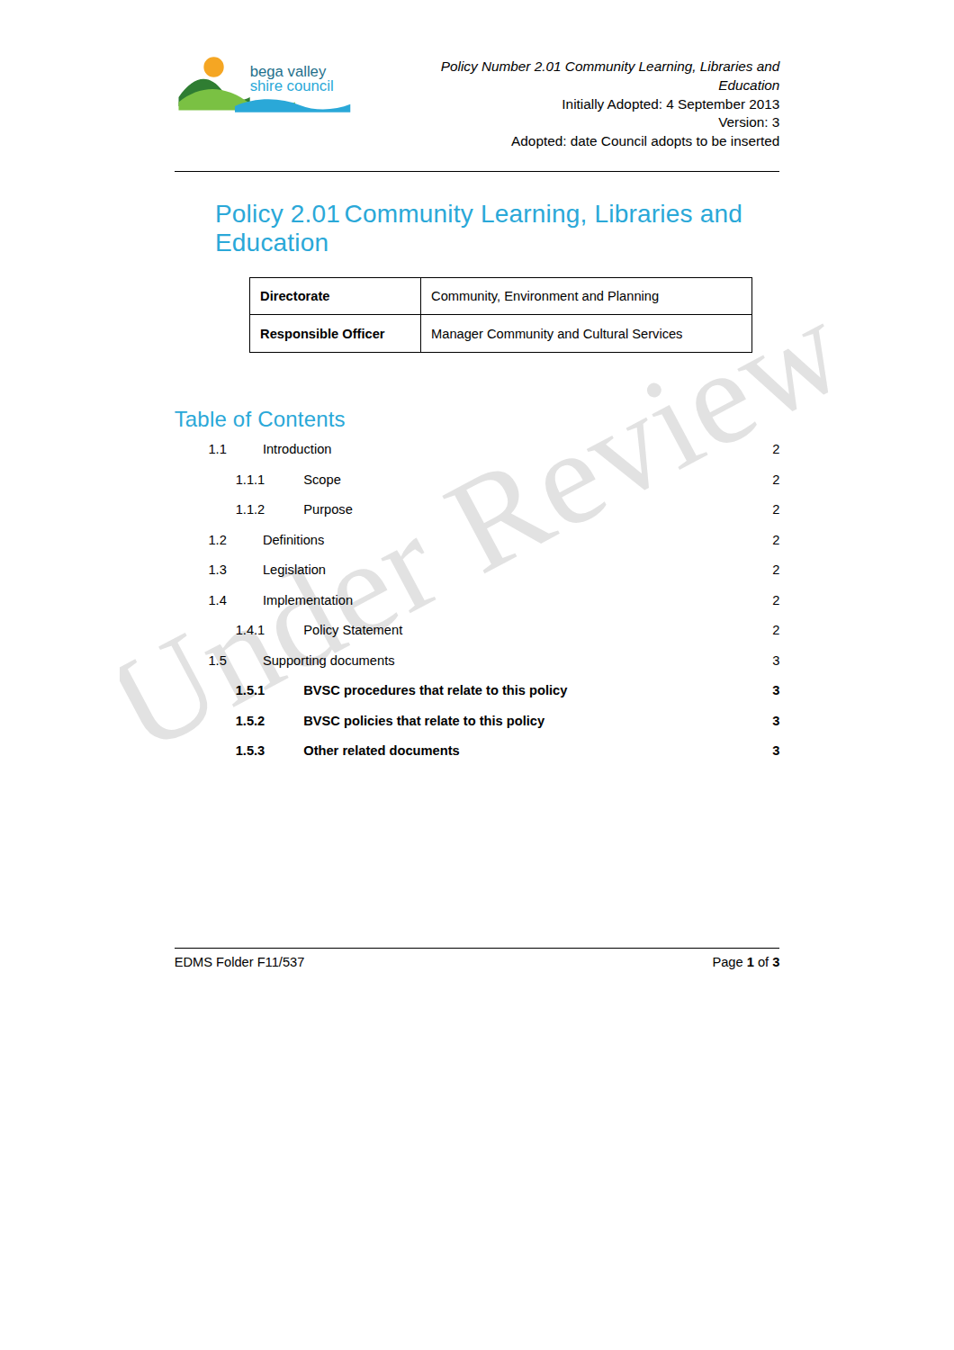Under Review
bega valley shire council
Policy Number 2.01 Community Learning, Libraries and Education
Initially Adopted: 4 September 2013
Version: 3
Adopted: date Council adopts to be inserted
Policy 2.01 Community Learning, Libraries and Education
| Directorate | Community, Environment and Planning |
| Responsible Officer | Manager Community and Cultural Services |
Table of Contents
1.1 Introduction 2
1.1.1 Scope 2
1.1.2 Purpose 2
1.2 Definitions 2
1.3 Legislation 2
1.4 Implementation 2
1.4.1 Policy Statement 2
1.5 Supporting documents 3
1.5.1 BVSC procedures that relate to this policy 3
1.5.2 BVSC policies that relate to this policy 3
1.5.3 Other related documents 3
EDMS Folder F11/537
Page 1 of 3